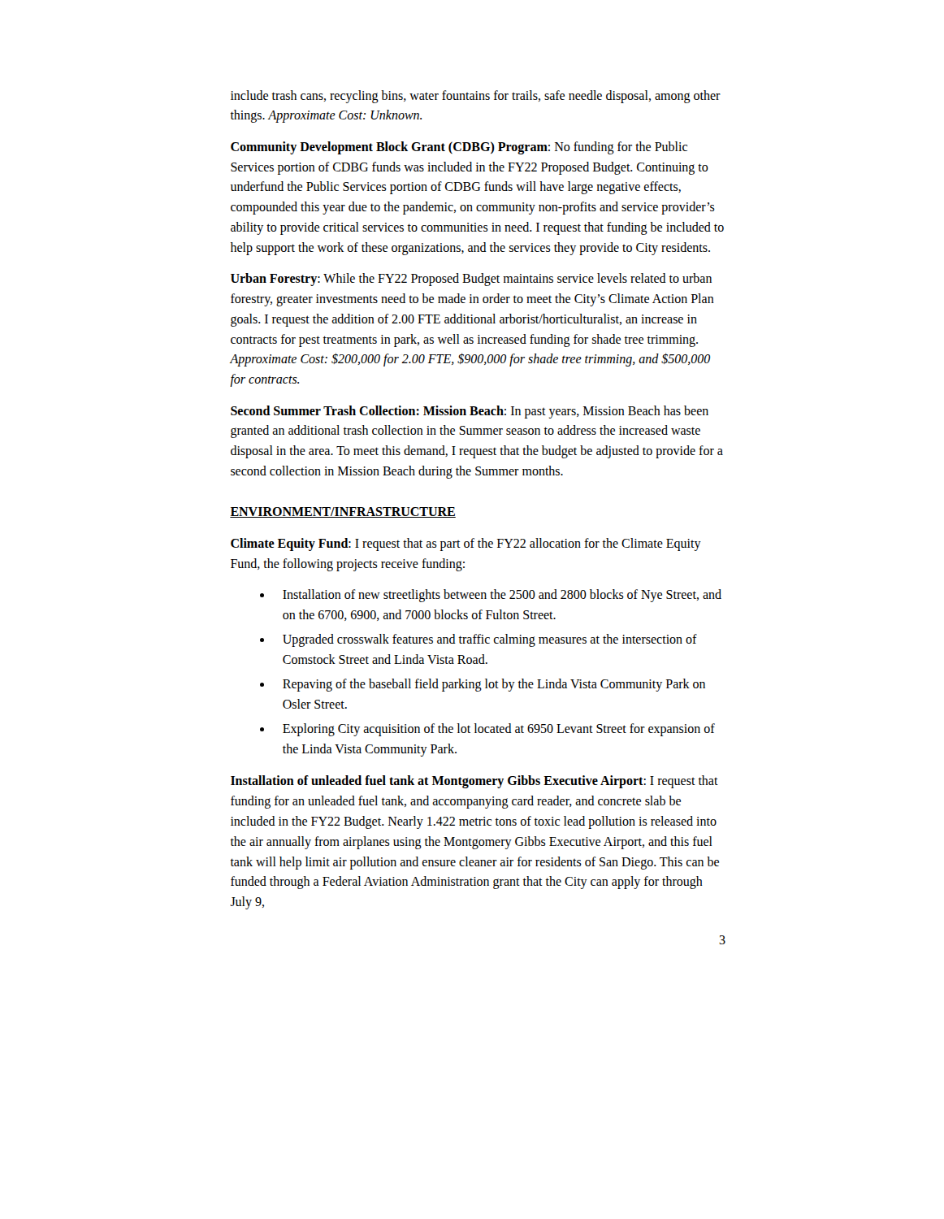include trash cans, recycling bins, water fountains for trails, safe needle disposal, among other things. Approximate Cost: Unknown.
Community Development Block Grant (CDBG) Program: No funding for the Public Services portion of CDBG funds was included in the FY22 Proposed Budget. Continuing to underfund the Public Services portion of CDBG funds will have large negative effects, compounded this year due to the pandemic, on community non-profits and service provider’s ability to provide critical services to communities in need. I request that funding be included to help support the work of these organizations, and the services they provide to City residents.
Urban Forestry: While the FY22 Proposed Budget maintains service levels related to urban forestry, greater investments need to be made in order to meet the City’s Climate Action Plan goals. I request the addition of 2.00 FTE additional arborist/horticulturalist, an increase in contracts for pest treatments in park, as well as increased funding for shade tree trimming. Approximate Cost: $200,000 for 2.00 FTE, $900,000 for shade tree trimming, and $500,000 for contracts.
Second Summer Trash Collection: Mission Beach: In past years, Mission Beach has been granted an additional trash collection in the Summer season to address the increased waste disposal in the area. To meet this demand, I request that the budget be adjusted to provide for a second collection in Mission Beach during the Summer months.
ENVIRONMENT/INFRASTRUCTURE
Climate Equity Fund: I request that as part of the FY22 allocation for the Climate Equity Fund, the following projects receive funding:
Installation of new streetlights between the 2500 and 2800 blocks of Nye Street, and on the 6700, 6900, and 7000 blocks of Fulton Street.
Upgraded crosswalk features and traffic calming measures at the intersection of Comstock Street and Linda Vista Road.
Repaving of the baseball field parking lot by the Linda Vista Community Park on Osler Street.
Exploring City acquisition of the lot located at 6950 Levant Street for expansion of the Linda Vista Community Park.
Installation of unleaded fuel tank at Montgomery Gibbs Executive Airport: I request that funding for an unleaded fuel tank, and accompanying card reader, and concrete slab be included in the FY22 Budget. Nearly 1.422 metric tons of toxic lead pollution is released into the air annually from airplanes using the Montgomery Gibbs Executive Airport, and this fuel tank will help limit air pollution and ensure cleaner air for residents of San Diego. This can be funded through a Federal Aviation Administration grant that the City can apply for through July 9,
3